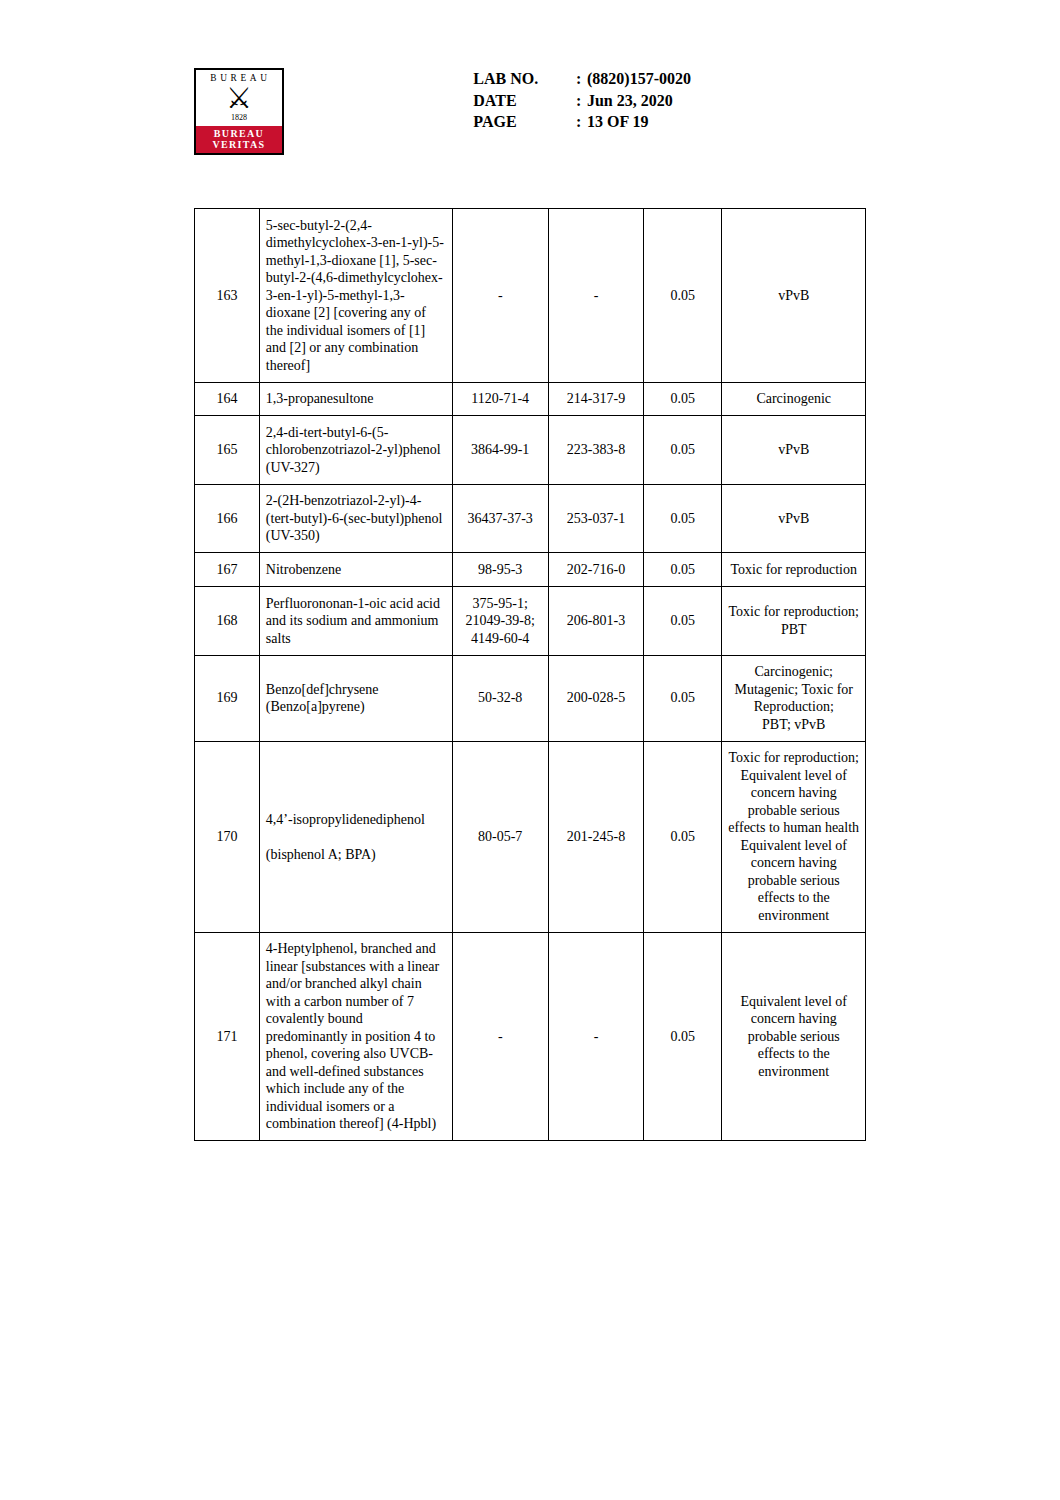B U R E A U
⚔
1828
BUREAU
VERITAS
| LAB NO. | : | (8820)157-0020 |
| DATE | : | Jun 23, 2020 |
| PAGE | : | 13 OF 19 |
| 163 | 5-sec-butyl-2-(2,4-dimethylcyclohex-3-en-1-yl)-5-methyl-1,3-dioxane [1], 5-sec-butyl-2-(4,6-dimethylcyclohex-3-en-1-yl)-5-methyl-1,3-dioxane [2] [covering any of the individual isomers of [1] and [2] or any combination thereof] | - | - | 0.05 | vPvB |
| 164 | 1,3-propanesultone | 1120-71-4 | 214-317-9 | 0.05 | Carcinogenic |
| 165 | 2,4-di-tert-butyl-6-(5-chlorobenzotriazol-2-yl)phenol (UV-327) | 3864-99-1 | 223-383-8 | 0.05 | vPvB |
| 166 | 2-(2H-benzotriazol-2-yl)-4-(tert-butyl)-6-(sec-butyl)phenol (UV-350) | 36437-37-3 | 253-037-1 | 0.05 | vPvB |
| 167 | Nitrobenzene | 98-95-3 | 202-716-0 | 0.05 | Toxic for reproduction |
| 168 | Perfluorononan-1-oic acid acid and its sodium and ammonium salts | 375-95-1; 21049-39-8; 4149-60-4 | 206-801-3 | 0.05 | Toxic for reproduction; PBT |
| 169 | Benzo[def]chrysene (Benzo[a]pyrene) | 50-32-8 | 200-028-5 | 0.05 | Carcinogenic; Mutagenic; Toxic for Reproduction; PBT; vPvB |
| 170 | 4,4’-isopropylidenediphenol (bisphenol A; BPA) | 80-05-7 | 201-245-8 | 0.05 | Toxic for reproduction; Equivalent level of concern having probable serious effects to human health Equivalent level of concern having probable serious effects to the environment |
| 171 | 4-Heptylphenol, branched and linear [substances with a linear and/or branched alkyl chain with a carbon number of 7 covalently bound predominantly in position 4 to phenol, covering also UVCB- and well-defined substances which include any of the individual isomers or a combination thereof] (4-Hpbl) | - | - | 0.05 | Equivalent level of concern having probable serious effects to the environment |